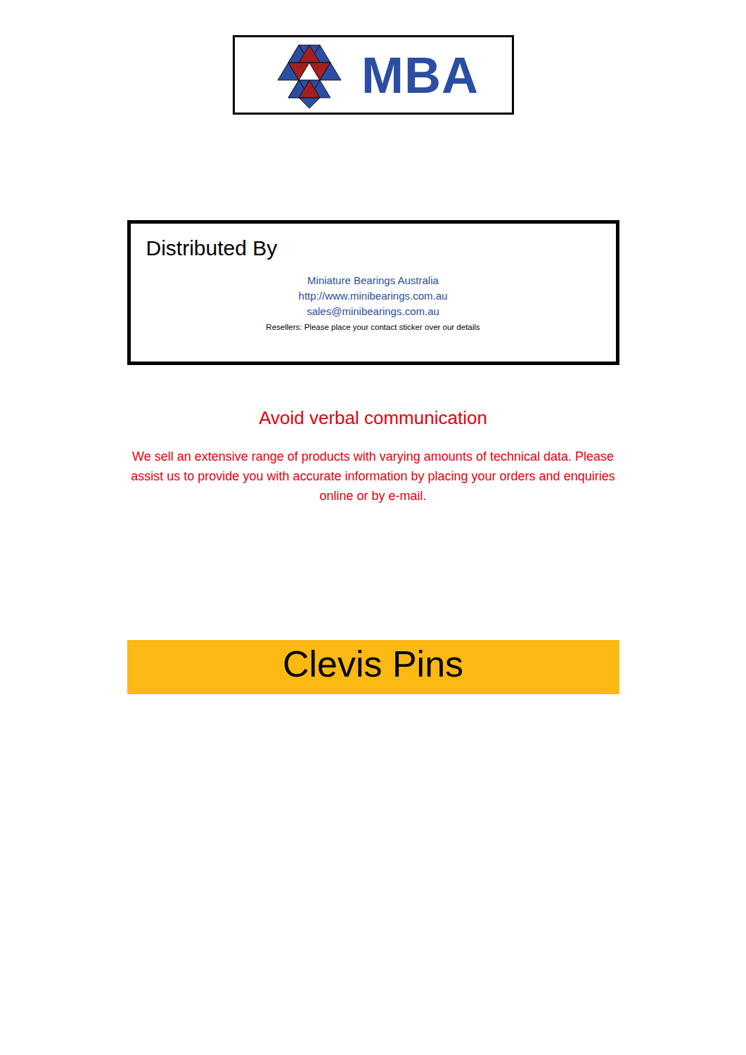MBA
Distributed By
Miniature Bearings Australia
http://www.minibearings.com.au
sales@minibearings.com.au
Resellers: Please place your contact sticker over our details
Avoid verbal communication
We sell an extensive range of products with varying amounts of technical data. Please assist us to provide you with accurate information by placing your orders and enquiries online or by e-mail.
Clevis Pins